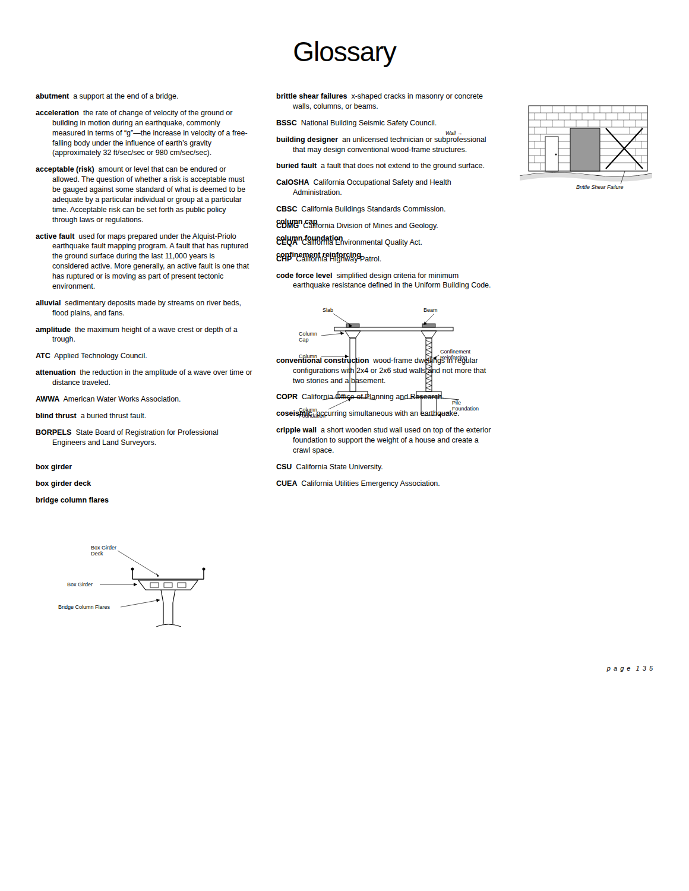Glossary
abutment a support at the end of a bridge.
acceleration the rate of change of velocity of the ground or building in motion during an earthquake, commonly measured in terms of “g”—the increase in velocity of a free-falling body under the influence of earth’s gravity (approximately 32 ft/sec/sec or 980 cm/sec/sec).
acceptable (risk) amount or level that can be endured or allowed. The question of whether a risk is acceptable must be gauged against some standard of what is deemed to be adequate by a particular individual or group at a particular time. Acceptable risk can be set forth as public policy through laws or regulations.
active fault used for maps prepared under the Alquist-Priolo earthquake fault mapping program. A fault that has ruptured the ground surface during the last 11,000 years is considered active. More generally, an active fault is one that has ruptured or is moving as part of present tectonic environment.
alluvial sedimentary deposits made by streams on river beds, flood plains, and fans.
amplitude the maximum height of a wave crest or depth of a trough.
ATC Applied Technology Council.
attenuation the reduction in the amplitude of a wave over time or distance traveled.
AWWA American Water Works Association.
blind thrust a buried thrust fault.
BORPELS State Board of Registration for Professional Engineers and Land Surveyors.
box girder
box girder deck
bridge column flares
Box Girder Deck Box Girder Bridge Column Flares
brittle shear failures x-shaped cracks in masonry or concrete walls, columns, or beams.
BSSC National Building Seismic Safety Council.
building designer an unlicensed technician or subprofessional that may design conventional wood-frame structures.
buried fault a fault that does not extend to the ground surface.
CalOSHA California Occupational Safety and Health Administration.
CBSC California Buildings Standards Commission.
CDMG California Division of Mines and Geology.
CEQA California Environmental Quality Act.
CHP California Highway Patrol.
code force level simplified design criteria for minimum earthquake resistance defined in the Uniform Building Code.
Slab Beam Column Cap Column Confinement Reinforcing Column Foundation Pile Foundation
column cap
column foundation
confinement reinforcing
conventional construction wood-frame dwellings in regular configurations with 2x4 or 2x6 stud walls and not more that two stories and a basement.
COPR California Office of Planning and Research.
coseismic occurring simultaneous with an earthquake.
cripple wall a short wooden stud wall used on top of the exterior foundation to support the weight of a house and create a crawl space.
CSU California State University.
CUEA California Utilities Emergency Association.
Brittle Shear Failure
Wall →
p a g e 1 3 5